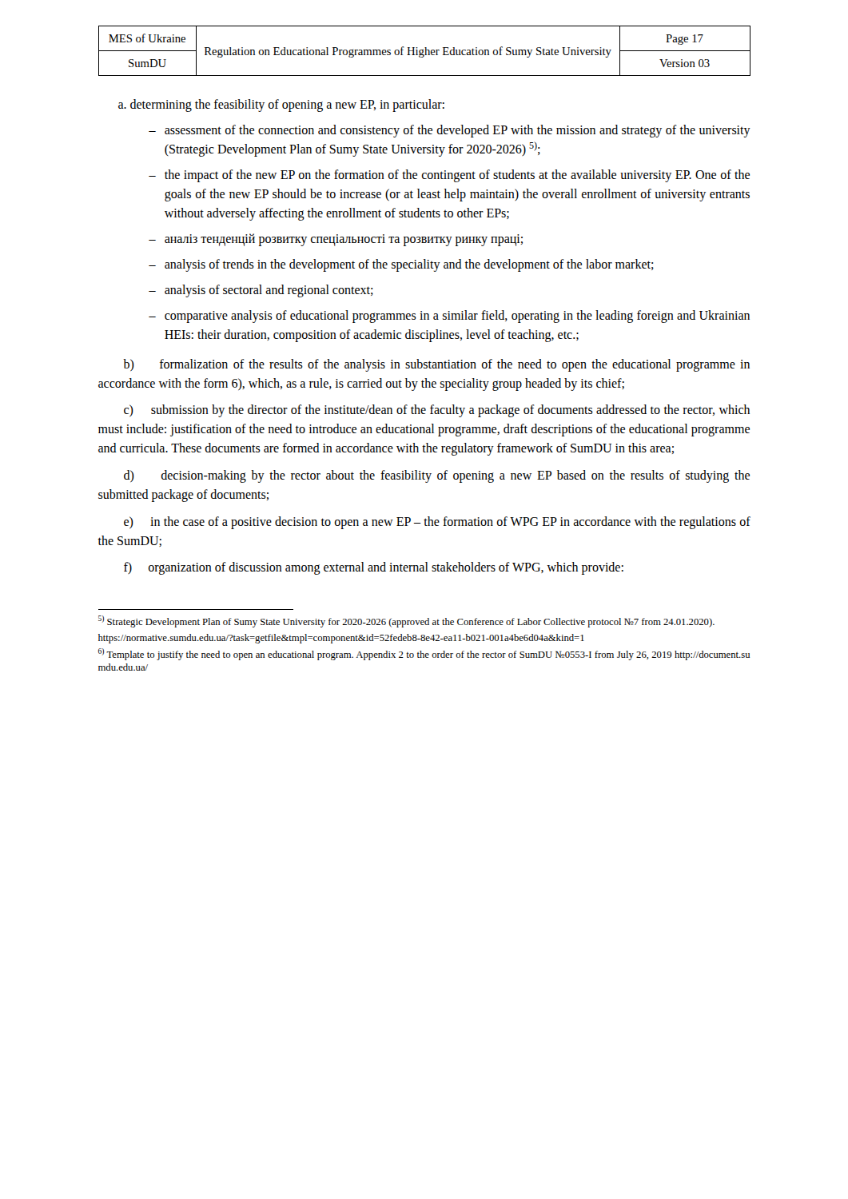| MES of Ukraine | Regulation on Educational Programmes of Higher Education of Sumy State University | Page 17 |
| SumDU | Version 03 |
determining the feasibility of opening a new EP, in particular:
assessment of the connection and consistency of the developed EP with the mission and strategy of the university (Strategic Development Plan of Sumy State University for 2020-2026) 5);
the impact of the new EP on the formation of the contingent of students at the available university EP. One of the goals of the new EP should be to increase (or at least help maintain) the overall enrollment of university entrants without adversely affecting the enrollment of students to other EPs;
аналіз тенденцій розвитку спеціальності та розвитку ринку праці;
analysis of trends in the development of the speciality and the development of the labor market;
analysis of sectoral and regional context;
comparative analysis of educational programmes in a similar field, operating in the leading foreign and Ukrainian HEIs: their duration, composition of academic disciplines, level of teaching, etc.;
b) formalization of the results of the analysis in substantiation of the need to open the educational programme in accordance with the form 6), which, as a rule, is carried out by the speciality group headed by its chief;
c) submission by the director of the institute/dean of the faculty a package of documents addressed to the rector, which must include: justification of the need to introduce an educational programme, draft descriptions of the educational programme and curricula. These documents are formed in accordance with the regulatory framework of SumDU in this area;
d) decision-making by the rector about the feasibility of opening a new EP based on the results of studying the submitted package of documents;
e) in the case of a positive decision to open a new EP – the formation of WPG EP in accordance with the regulations of the SumDU;
f) organization of discussion among external and internal stakeholders of WPG, which provide:
5) Strategic Development Plan of Sumy State University for 2020-2026 (approved at the Conference of Labor Collective protocol №7 from 24.01.2020).
https://normative.sumdu.edu.ua/?task=getfile&tmpl=component&id=52fedeb8-8e42-ea11-b021-001a4be6d04a&kind=1
6) Template to justify the need to open an educational program. Appendix 2 to the order of the rector of SumDU №0553-I from July 26, 2019 http://document.sumdu.edu.ua/